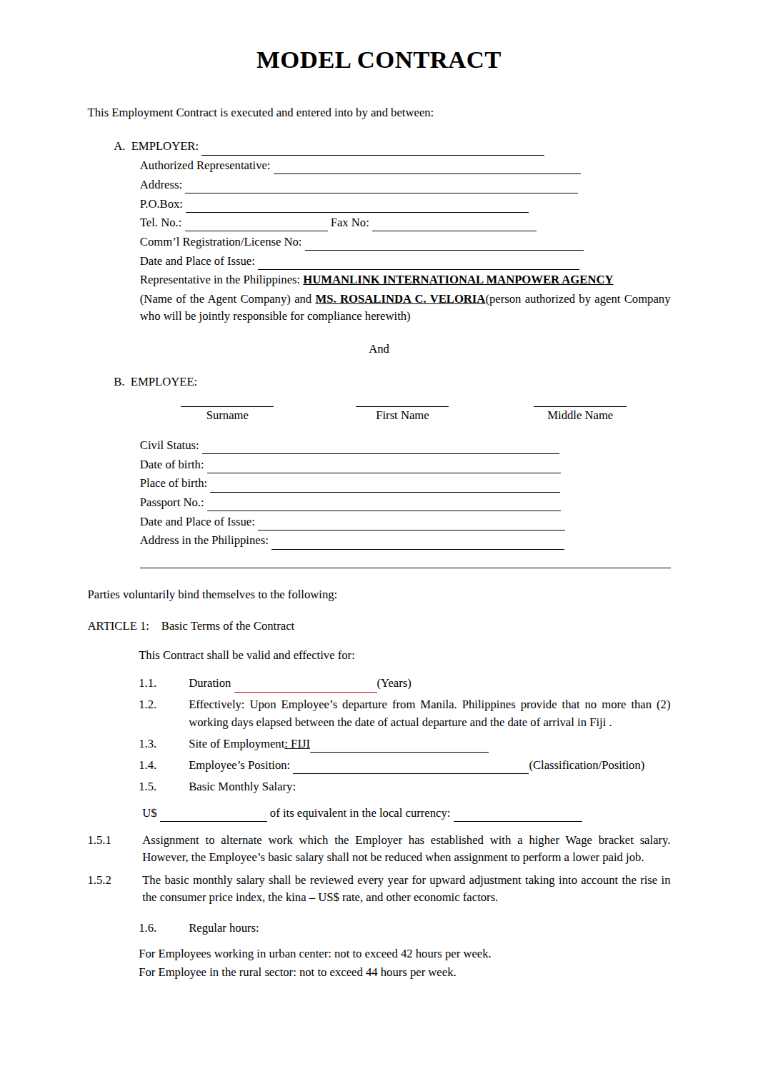MODEL CONTRACT
This Employment Contract is executed and entered into by and between:
A. EMPLOYER:
Authorized Representative:
Address:
P.O.Box:
Tel. No.: Fax No:
Comm’l Registration/License No:
Date and Place of Issue:
Representative in the Philippines: HUMANLINK INTERNATIONAL MANPOWER AGENCY
(Name of the Agent Company) and MS. ROSALINDA C. VELORIA(person authorized by agent Company who will be jointly responsible for compliance herewith)
And
B. EMPLOYEE:
| Surname | First Name | Middle Name |
Civil Status:
Date of birth:
Place of birth:
Passport No.:
Date and Place of Issue:
Address in the Philippines:
Parties voluntarily bind themselves to the following:
ARTICLE 1: Basic Terms of the Contract
This Contract shall be valid and effective for:
1.1. Duration (Years)
1.2. Effectively: Upon Employee’s departure from Manila. Philippines provide that no more than (2) working days elapsed between the date of actual departure and the date of arrival in Fiji .
1.3. Site of Employment: FIJI
1.4. Employee’s Position: (Classification/Position)
1.5. Basic Monthly Salary:
U$ of its equivalent in the local currency:
1.5.1 Assignment to alternate work which the Employer has established with a higher Wage bracket salary. However, the Employee’s basic salary shall not be reduced when assignment to perform a lower paid job.
1.5.2 The basic monthly salary shall be reviewed every year for upward adjustment taking into account the rise in the consumer price index, the kina – US$ rate, and other economic factors.
1.6. Regular hours:
For Employees working in urban center: not to exceed 42 hours per week.
For Employee in the rural sector: not to exceed 44 hours per week.